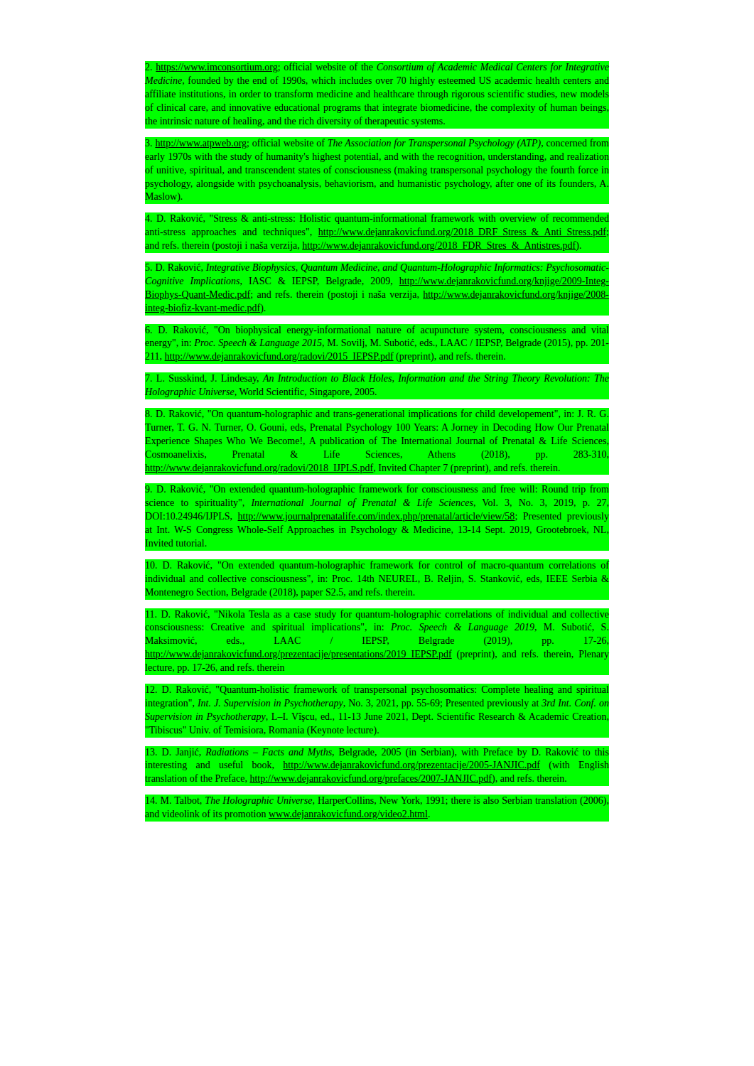2. https://www.imconsortium.org; official website of the Consortium of Academic Medical Centers for Integrative Medicine, founded by the end of 1990s, which includes over 70 highly esteemed US academic health centers and affiliate institutions, in order to transform medicine and healthcare through rigorous scientific studies, new models of clinical care, and innovative educational programs that integrate biomedicine, the complexity of human beings, the intrinsic nature of healing, and the rich diversity of therapeutic systems.
3. http://www.atpweb.org; official website of The Association for Transpersonal Psychology (ATP), concerned from early 1970s with the study of humanity's highest potential, and with the recognition, understanding, and realization of unitive, spiritual, and transcendent states of consciousness (making transpersonal psychology the fourth force in psychology, alongside with psychoanalysis, behaviorism, and humanistic psychology, after one of its founders, A. Maslow).
4. D. Raković, "Stress & anti-stress: Holistic quantum-informational framework with overview of recommended anti-stress approaches and techniques", http://www.dejanrakovicfund.org/2018_DRF_Stress_&_Anti_Stress.pdf; and refs. therein (postoji i naša verzija, http://www.dejanrakovicfund.org/2018_FDR_Stres_&_Antistres.pdf).
5. D. Raković, Integrative Biophysics, Quantum Medicine, and Quantum-Holographic Informatics: Psychosomatic-Cognitive Implications, IASC & IEPSP, Belgrade, 2009, http://www.dejanrakovicfund.org/knjige/2009-Integ-Biophys-Quant-Medic.pdf; and refs. therein (postoji i naša verzija, http://www.dejanrakovicfund.org/knjige/2008-integ-biofiz-kvant-medic.pdf).
6. D. Raković, "On biophysical energy-informational nature of acupuncture system, consciousness and vital energy", in: Proc. Speech & Language 2015, M. Sovilj, M. Subotić, eds., LAAC / IEPSP, Belgrade (2015), pp. 201-211, http://www.dejanrakovicfund.org/radovi/2015_IEPSP.pdf (preprint), and refs. therein.
7. L. Susskind, J. Lindesay, An Introduction to Black Holes, Information and the String Theory Revolution: The Holographic Universe, World Scientific, Singapore, 2005.
8. D. Raković, "On quantum-holographic and trans-generational implications for child developement", in: J. R. G. Turner, T. G. N. Turner, O. Gouni, eds, Prenatal Psychology 100 Years: A Jorney in Decoding How Our Prenatal Experience Shapes Who We Become!, A publication of The International Journal of Prenatal & Life Sciences, Cosmoanelixis, Prenatal & Life Sciences, Athens (2018), pp. 283-310, http://www.dejanrakovicfund.org/radovi/2018_IJPLS.pdf, Invited Chapter 7 (preprint), and refs. therein.
9. D. Raković, "On extended quantum-holographic framework for consciousness and free will: Round trip from science to spirituality", International Journal of Prenatal & Life Sciences, Vol. 3, No. 3, 2019, p. 27, DOI:10.24946/IJPLS, http://www.journalprenatalife.com/index.php/prenatal/article/view/58; Presented previously at Int. W-S Congress Whole-Self Approaches in Psychology & Medicine, 13-14 Sept. 2019, Grootebroek, NL, Invited tutorial.
10. D. Raković, "On extended quantum-holographic framework for control of macro-quantum correlations of individual and collective consciousness", in: Proc. 14th NEUREL, B. Reljin, S. Stanković, eds, IEEE Serbia & Montenegro Section, Belgrade (2018), paper S2.5, and refs. therein.
11. D. Raković, "Nikola Tesla as a case study for quantum-holographic correlations of individual and collective consciousness: Creative and spiritual implications", in: Proc. Speech & Language 2019, M. Subotić, S. Maksimović, eds., LAAC / IEPSP, Belgrade (2019), pp. 17-26, http://www.dejanrakovicfund.org/prezentacije/presentations/2019_IEPSP.pdf (preprint), and refs. therein, Plenary lecture, pp. 17-26, and refs. therein
12. D. Raković, "Quantum-holistic framework of transpersonal psychosomatics: Complete healing and spiritual integration", Int. J. Supervision in Psychotherapy, No. 3, 2021, pp. 55-69; Presented previously at 3rd Int. Conf. on Supervision in Psychotherapy, L–I. Vîşcu, ed., 11-13 June 2021, Dept. Scientific Research & Academic Creation, "Tibiscus" Univ. of Temisiora, Romania (Keynote lecture).
13. D. Janjić, Radiations – Facts and Myths, Belgrade, 2005 (in Serbian), with Preface by D. Raković to this interesting and useful book, http://www.dejanrakovicfund.org/prezentacije/2005-JANJIC.pdf (with English translation of the Preface, http://www.dejanrakovicfund.org/prefaces/2007-JANJIC.pdf), and refs. therein.
14. M. Talbot, The Holographic Universe, HarperCollins, New York, 1991; there is also Serbian translation (2006), and videolink of its promotion www.dejanrakovicfund.org/video2.html.